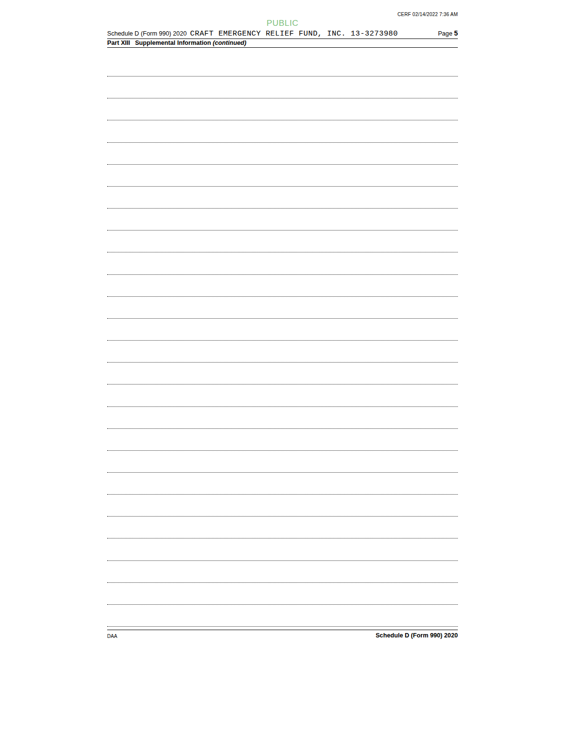CERF 02/14/2022 7:36 AM
PUBLIC
Schedule D (Form 990) 2020 CRAFT EMERGENCY RELIEF FUND, INC. 13-3273980
Page 5
Part XIII
Supplemental Information (continued)
DAA
Schedule D (Form 990) 2020